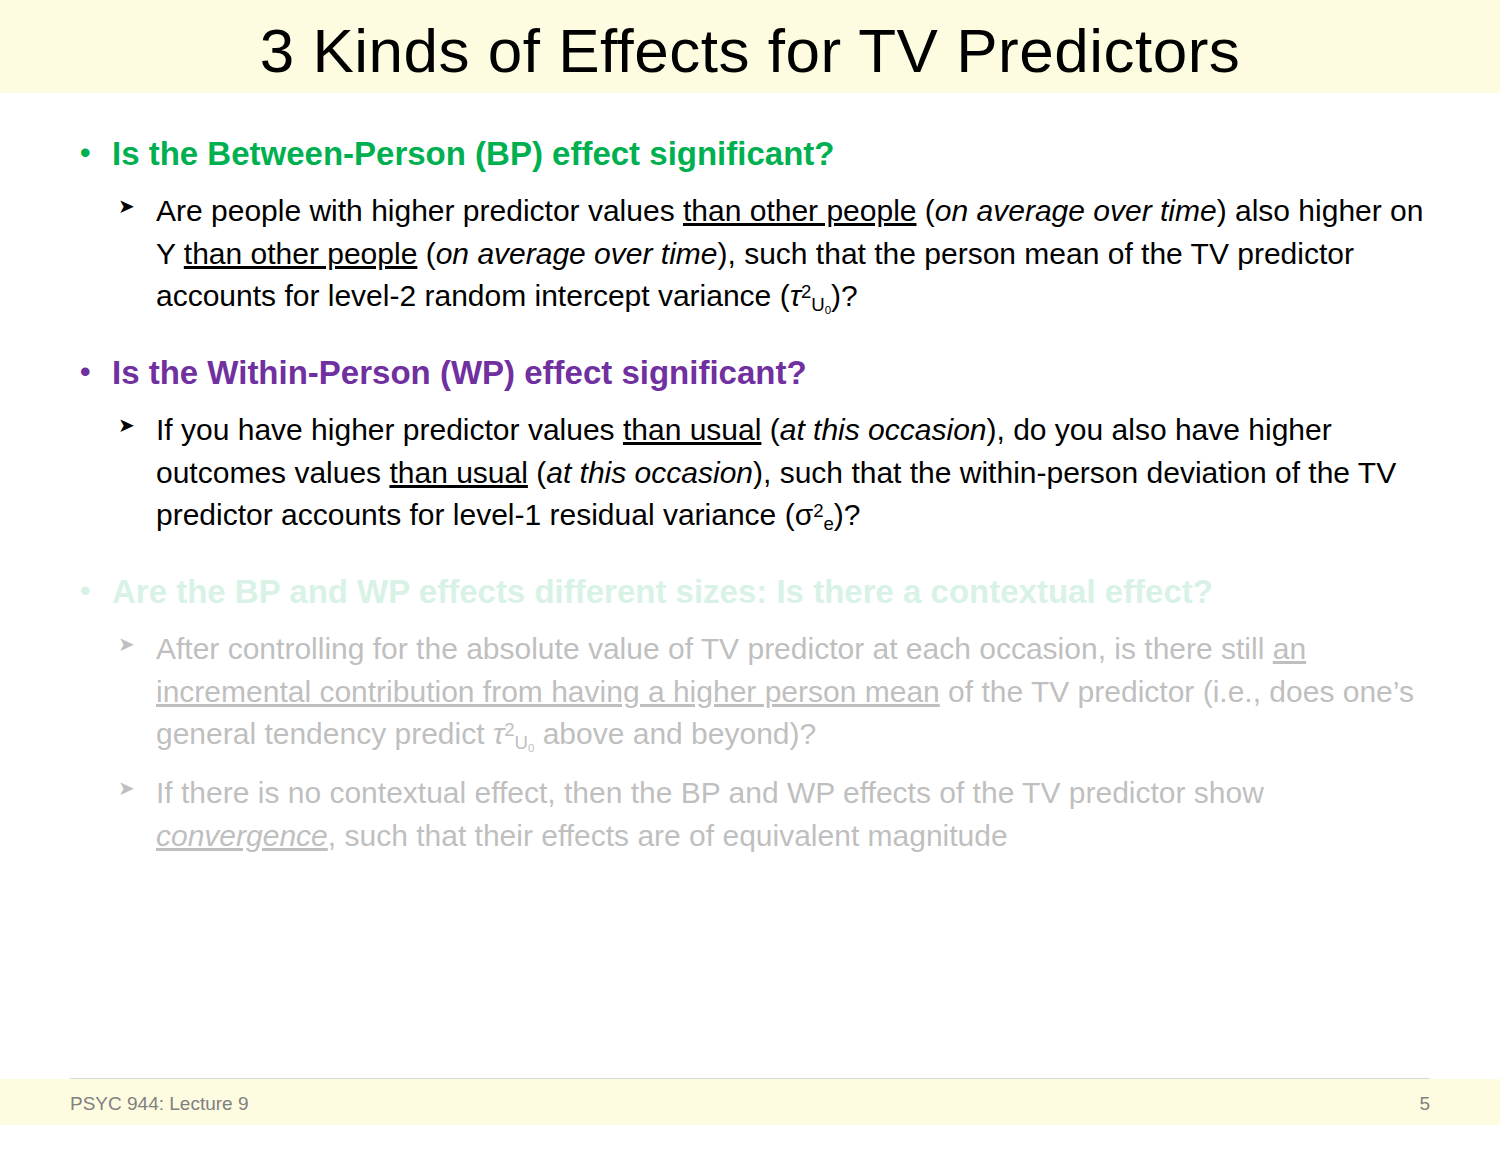3 Kinds of Effects for TV Predictors
Is the Between-Person (BP) effect significant?
Are people with higher predictor values than other people (on average over time) also higher on Y than other people (on average over time), such that the person mean of the TV predictor accounts for level-2 random intercept variance (τ2U0)?
Is the Within-Person (WP) effect significant?
If you have higher predictor values than usual (at this occasion), do you also have higher outcomes values than usual (at this occasion), such that the within-person deviation of the TV predictor accounts for level-1 residual variance (σ2e)?
Are the BP and WP effects different sizes: Is there a contextual effect?
After controlling for the absolute value of TV predictor at each occasion, is there still an incremental contribution from having a higher person mean of the TV predictor (i.e., does one’s general tendency predict τ2U0 above and beyond)?
If there is no contextual effect, then the BP and WP effects of the TV predictor show convergence, such that their effects are of equivalent magnitude
PSYC 944: Lecture 9
5